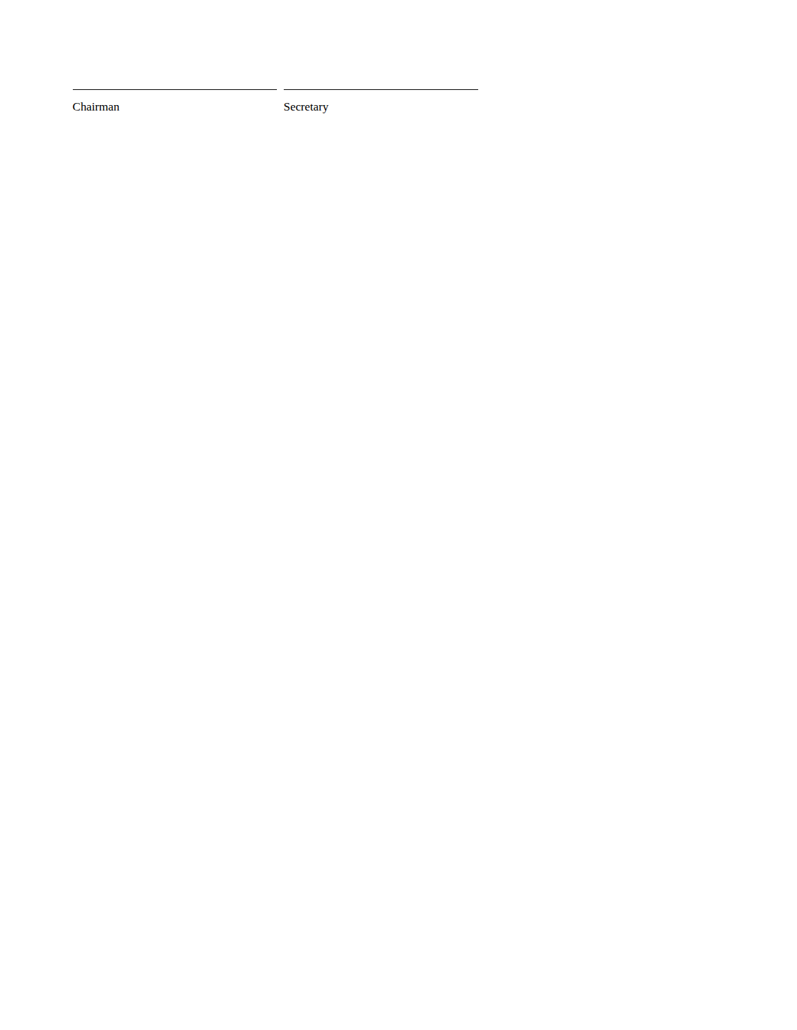Chairman
Secretary